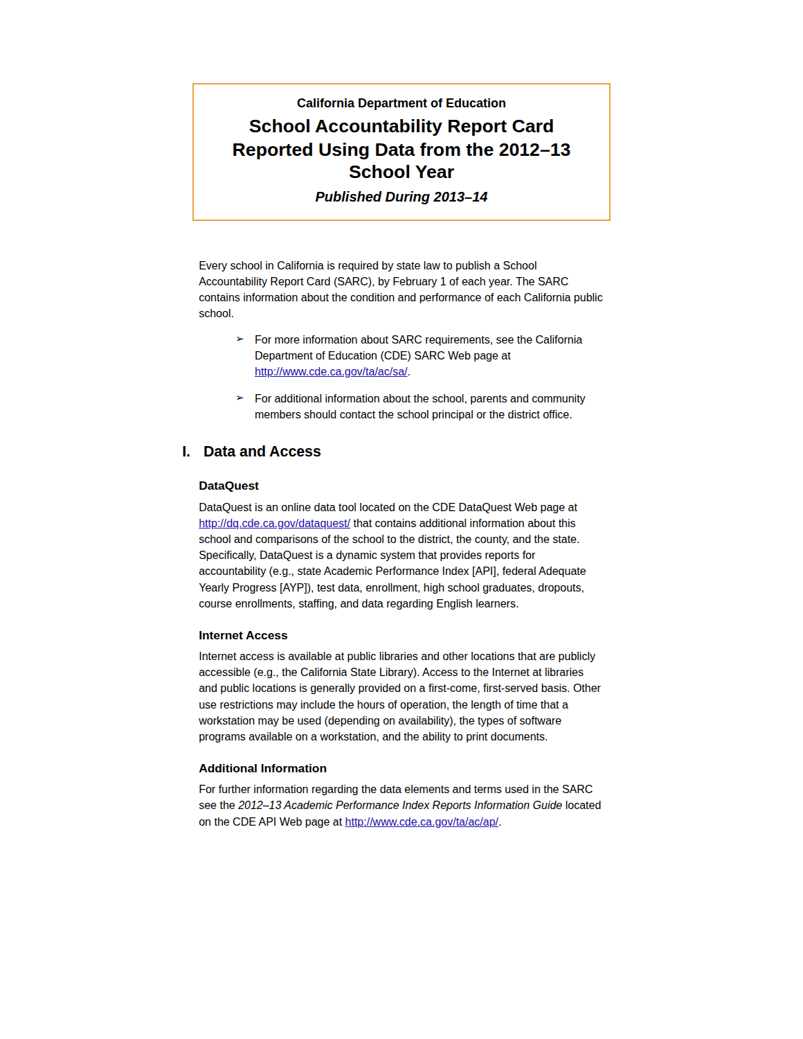California Department of Education
School Accountability Report Card
Reported Using Data from the 2012–13 School Year
Published During 2013–14
Every school in California is required by state law to publish a School Accountability Report Card (SARC), by February 1 of each year. The SARC contains information about the condition and performance of each California public school.
For more information about SARC requirements, see the California Department of Education (CDE) SARC Web page at http://www.cde.ca.gov/ta/ac/sa/.
For additional information about the school, parents and community members should contact the school principal or the district office.
I. Data and Access
DataQuest
DataQuest is an online data tool located on the CDE DataQuest Web page at http://dq.cde.ca.gov/dataquest/ that contains additional information about this school and comparisons of the school to the district, the county, and the state. Specifically, DataQuest is a dynamic system that provides reports for accountability (e.g., state Academic Performance Index [API], federal Adequate Yearly Progress [AYP]), test data, enrollment, high school graduates, dropouts, course enrollments, staffing, and data regarding English learners.
Internet Access
Internet access is available at public libraries and other locations that are publicly accessible (e.g., the California State Library). Access to the Internet at libraries and public locations is generally provided on a first-come, first-served basis. Other use restrictions may include the hours of operation, the length of time that a workstation may be used (depending on availability), the types of software programs available on a workstation, and the ability to print documents.
Additional Information
For further information regarding the data elements and terms used in the SARC see the 2012–13 Academic Performance Index Reports Information Guide located on the CDE API Web page at http://www.cde.ca.gov/ta/ac/ap/.